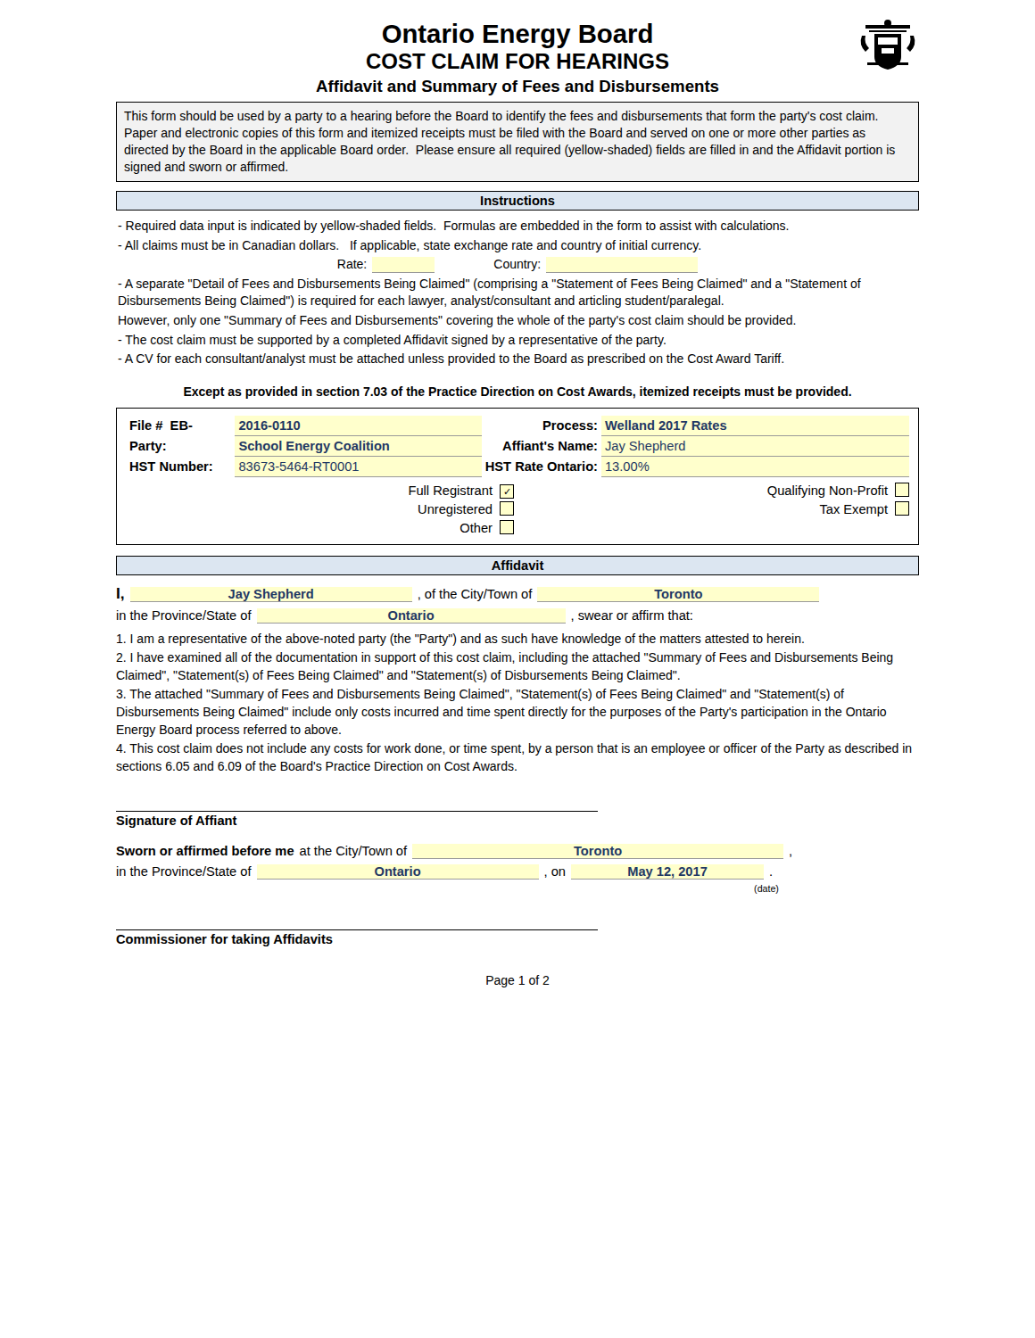Ontario Energy Board
COST CLAIM FOR HEARINGS
Affidavit and Summary of Fees and Disbursements
This form should be used by a party to a hearing before the Board to identify the fees and disbursements that form the party's cost claim. Paper and electronic copies of this form and itemized receipts must be filed with the Board and served on one or more other parties as directed by the Board in the applicable Board order. Please ensure all required (yellow-shaded) fields are filled in and the Affidavit portion is signed and sworn or affirmed.
Instructions
- Required data input is indicated by yellow-shaded fields. Formulas are embedded in the form to assist with calculations.
- All claims must be in Canadian dollars. If applicable, state exchange rate and country of initial currency.
Rate: Country:
- A separate "Detail of Fees and Disbursements Being Claimed" (comprising a "Statement of Fees Being Claimed" and a "Statement of Disbursements Being Claimed") is required for each lawyer, analyst/consultant and articling student/paralegal.
However, only one "Summary of Fees and Disbursements" covering the whole of the party's cost claim should be provided.
- The cost claim must be supported by a completed Affidavit signed by a representative of the party.
- A CV for each consultant/analyst must be attached unless provided to the Board as prescribed on the Cost Award Tariff.
Except as provided in section 7.03 of the Practice Direction on Cost Awards, itemized receipts must be provided.
| File # EB- | 2016-0110 | Process: | Welland 2017 Rates |
| Party: | School Energy Coalition | Affiant's Name: | Jay Shepherd |
| HST Number: | 83673-5464-RT0001 | HST Rate Ontario: | 13.00% |
Full Registrant
✓
Qualifying Non-Profit
Unregistered
Tax Exempt
Other
Affidavit
I, Jay Shepherd , of the City/Town of Toronto
in the Province/State of Ontario , swear or affirm that:
1. I am a representative of the above-noted party (the "Party") and as such have knowledge of the matters attested to herein.
2. I have examined all of the documentation in support of this cost claim, including the attached "Summary of Fees and Disbursements Being Claimed", "Statement(s) of Fees Being Claimed" and "Statement(s) of Disbursements Being Claimed".
3. The attached "Summary of Fees and Disbursements Being Claimed", "Statement(s) of Fees Being Claimed" and "Statement(s) of Disbursements Being Claimed" include only costs incurred and time spent directly for the purposes of the Party's participation in the Ontario Energy Board process referred to above.
4. This cost claim does not include any costs for work done, or time spent, by a person that is an employee or officer of the Party as described in sections 6.05 and 6.09 of the Board's Practice Direction on Cost Awards.
Signature of Affiant
Sworn or affirmed before me at the City/Town of Toronto ,
in the Province/State of Ontario , on May 12, 2017 .
(date)
Commissioner for taking Affidavits
Page 1 of 2